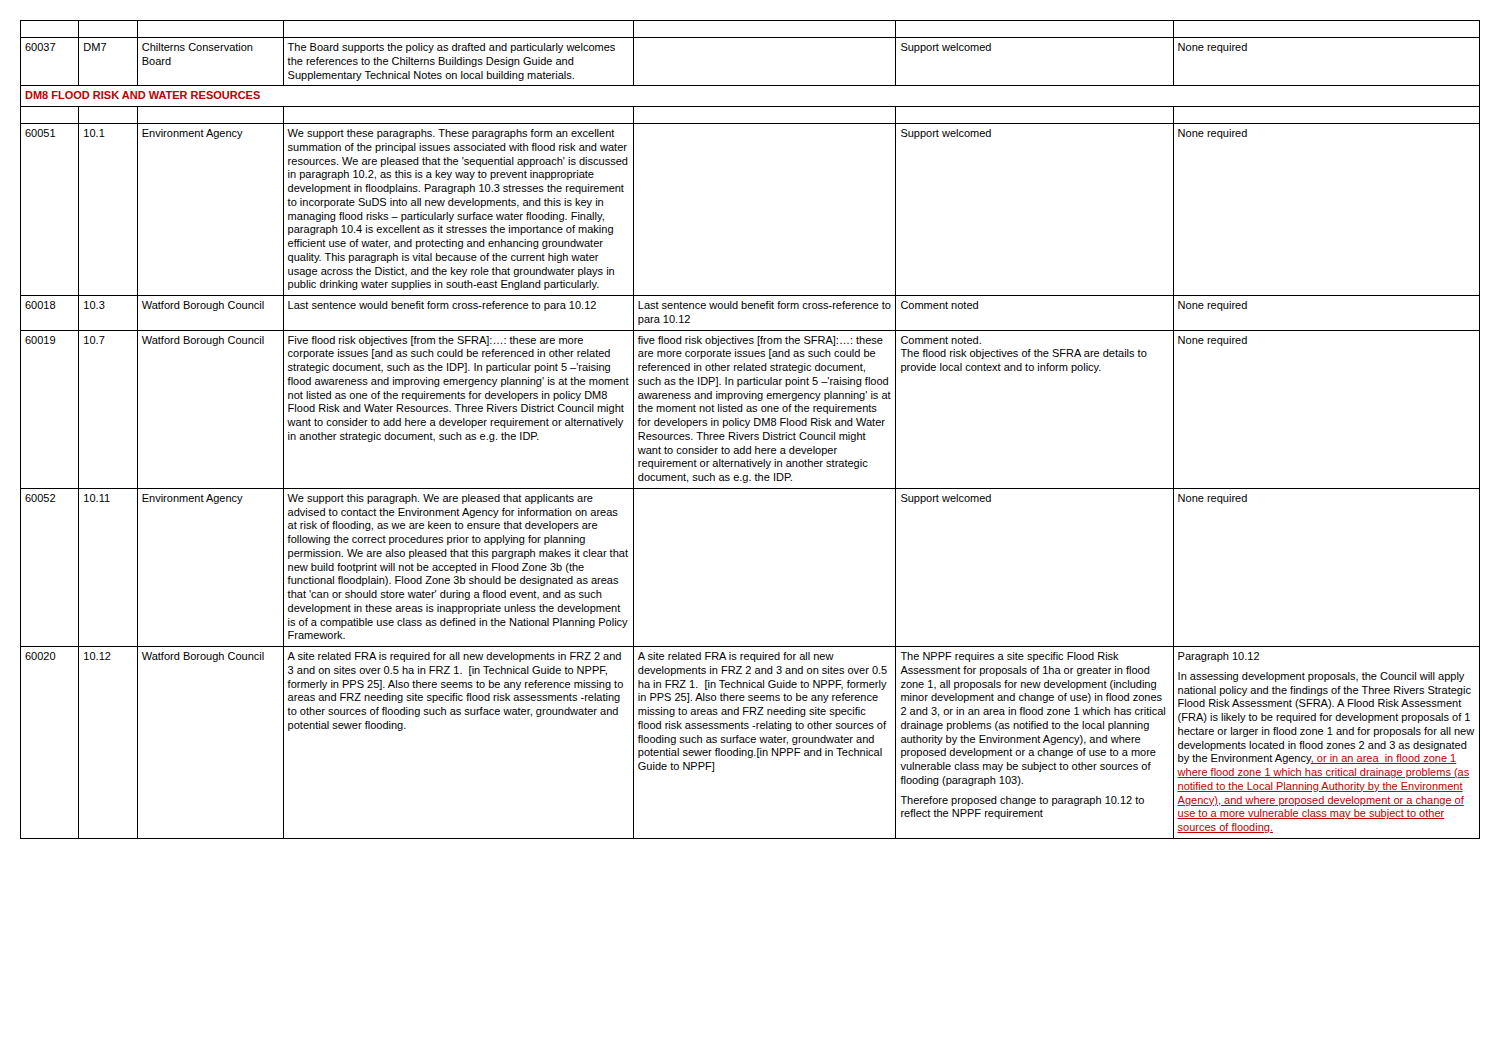| 60037 | DM7 | Chilterns Conservation Board | The Board supports the policy as drafted and particularly welcomes the references to the Chilterns Buildings Design Guide and Supplementary Technical Notes on local building materials. | | Support welcomed | None required |
| DM8 FLOOD RISK AND WATER RESOURCES |
| 60051 | 10.1 | Environment Agency | We support these paragraphs. These paragraphs form an excellent summation of the principal issues associated with flood risk and water resources. We are pleased that the 'sequential approach' is discussed in paragraph 10.2, as this is a key way to prevent inappropriate development in floodplains. Paragraph 10.3 stresses the requirement to incorporate SuDS into all new developments, and this is key in managing flood risks – particularly surface water flooding. Finally, paragraph 10.4 is excellent as it stresses the importance of making efficient use of water, and protecting and enhancing groundwater quality. This paragraph is vital because of the current high water usage across the Distict, and the key role that groundwater plays in public drinking water supplies in south-east England particularly. | | Support welcomed | None required |
| 60018 | 10.3 | Watford Borough Council | Last sentence would benefit form cross-reference to para 10.12 | Last sentence would benefit form cross-reference to para 10.12 | Comment noted | None required |
| 60019 | 10.7 | Watford Borough Council | Five flood risk objectives [from the SFRA]:…: these are more corporate issues [and as such could be referenced in other related strategic document, such as the IDP]. In particular point 5 –'raising flood awareness and improving emergency planning' is at the moment not listed as one of the requirements for developers in policy DM8 Flood Risk and Water Resources. Three Rivers District Council might want to consider to add here a developer requirement or alternatively in another strategic document, such as e.g. the IDP. | five flood risk objectives [from the SFRA]:…: these are more corporate issues [and as such could be referenced in other related strategic document, such as the IDP]. In particular point 5 –'raising flood awareness and improving emergency planning' is at the moment not listed as one of the requirements for developers in policy DM8 Flood Risk and Water Resources. Three Rivers District Council might want to consider to add here a developer requirement or alternatively in another strategic document, such as e.g. the IDP. | Comment noted. The flood risk objectives of the SFRA are details to provide local context and to inform policy. | None required |
| 60052 | 10.11 | Environment Agency | We support this paragraph. We are pleased that applicants are advised to contact the Environment Agency for information on areas at risk of flooding, as we are keen to ensure that developers are following the correct procedures prior to applying for planning permission. We are also pleased that this pargraph makes it clear that new build footprint will not be accepted in Flood Zone 3b (the functional floodplain). Flood Zone 3b should be designated as areas that 'can or should store water' during a flood event, and as such development in these areas is inappropriate unless the development is of a compatible use class as defined in the National Planning Policy Framework. | | Support welcomed | None required |
| 60020 | 10.12 | Watford Borough Council | A site related FRA is required for all new developments in FRZ 2 and 3 and on sites over 0.5 ha in FRZ 1. [in Technical Guide to NPPF, formerly in PPS 25]. Also there seems to be any reference missing to areas and FRZ needing site specific flood risk assessments -relating to other sources of flooding such as surface water, groundwater and potential sewer flooding. | A site related FRA is required for all new developments in FRZ 2 and 3 and on sites over 0.5 ha in FRZ 1. [in Technical Guide to NPPF, formerly in PPS 25]. Also there seems to be any reference missing to areas and FRZ needing site specific flood risk assessments -relating to other sources of flooding such as surface water, groundwater and potential sewer flooding.[in NPPF and in Technical Guide to NPPF] | The NPPF requires a site specific Flood Risk Assessment for proposals of 1ha or greater in flood zone 1, all proposals for new development (including minor development and change of use) in flood zones 2 and 3, or in an area in flood zone 1 which has critical drainage problems (as notified to the local planning authority by the Environment Agency), and where proposed development or a change of use to a more vulnerable class may be subject to other sources of flooding (paragraph 103). Therefore proposed change to paragraph 10.12 to reflect the NPPF requirement | Paragraph 10.12 In assessing development proposals, the Council will apply national policy and the findings of the Three Rivers Strategic Flood Risk Assessment (SFRA). A Flood Risk Assessment (FRA) is likely to be required for development proposals of 1 hectare or larger in flood zone 1 and for proposals for all new developments located in flood zones 2 and 3 as designated by the Environment Agency , or in an area in flood zone 1 where flood zone 1 which has critical drainage problems (as notified to the Local Planning Authority by the Environment Agency), and where proposed development or a change of use to a more vulnerable class may be subject to other sources of flooding. |